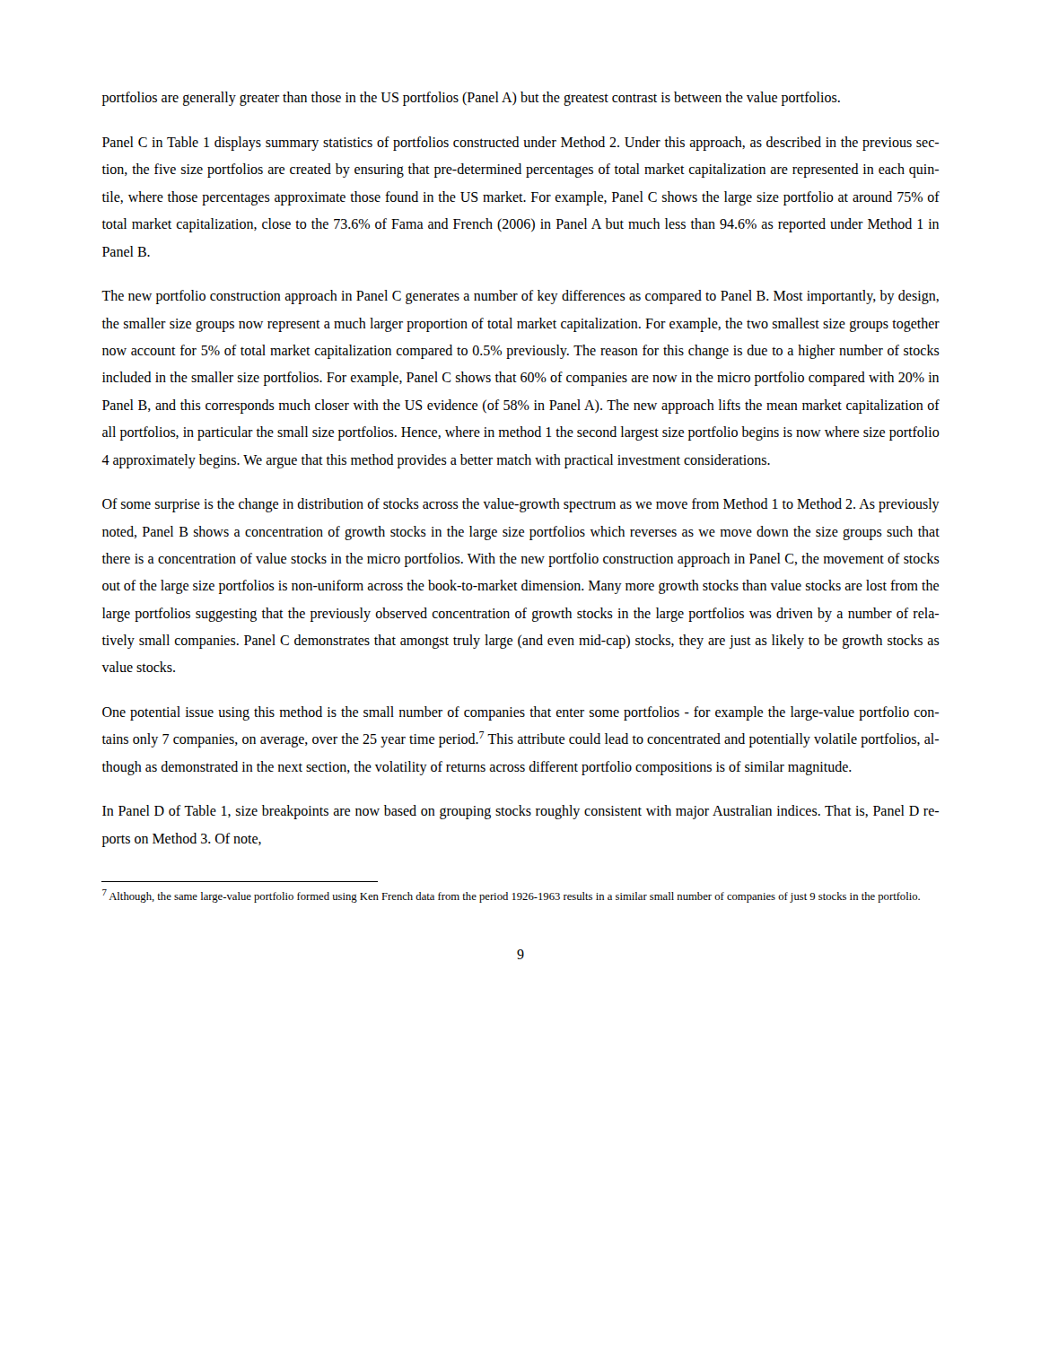portfolios are generally greater than those in the US portfolios (Panel A) but the greatest contrast is between the value portfolios.
Panel C in Table 1 displays summary statistics of portfolios constructed under Method 2. Under this approach, as described in the previous section, the five size portfolios are created by ensuring that pre-determined percentages of total market capitalization are represented in each quintile, where those percentages approximate those found in the US market. For example, Panel C shows the large size portfolio at around 75% of total market capitalization, close to the 73.6% of Fama and French (2006) in Panel A but much less than 94.6% as reported under Method 1 in Panel B.
The new portfolio construction approach in Panel C generates a number of key differences as compared to Panel B. Most importantly, by design, the smaller size groups now represent a much larger proportion of total market capitalization. For example, the two smallest size groups together now account for 5% of total market capitalization compared to 0.5% previously. The reason for this change is due to a higher number of stocks included in the smaller size portfolios. For example, Panel C shows that 60% of companies are now in the micro portfolio compared with 20% in Panel B, and this corresponds much closer with the US evidence (of 58% in Panel A). The new approach lifts the mean market capitalization of all portfolios, in particular the small size portfolios. Hence, where in method 1 the second largest size portfolio begins is now where size portfolio 4 approximately begins. We argue that this method provides a better match with practical investment considerations.
Of some surprise is the change in distribution of stocks across the value-growth spectrum as we move from Method 1 to Method 2. As previously noted, Panel B shows a concentration of growth stocks in the large size portfolios which reverses as we move down the size groups such that there is a concentration of value stocks in the micro portfolios. With the new portfolio construction approach in Panel C, the movement of stocks out of the large size portfolios is non-uniform across the book-to-market dimension. Many more growth stocks than value stocks are lost from the large portfolios suggesting that the previously observed concentration of growth stocks in the large portfolios was driven by a number of relatively small companies. Panel C demonstrates that amongst truly large (and even mid-cap) stocks, they are just as likely to be growth stocks as value stocks.
One potential issue using this method is the small number of companies that enter some portfolios - for example the large-value portfolio contains only 7 companies, on average, over the 25 year time period.7 This attribute could lead to concentrated and potentially volatile portfolios, although as demonstrated in the next section, the volatility of returns across different portfolio compositions is of similar magnitude.
In Panel D of Table 1, size breakpoints are now based on grouping stocks roughly consistent with major Australian indices. That is, Panel D reports on Method 3. Of note,
7 Although, the same large-value portfolio formed using Ken French data from the period 1926-1963 results in a similar small number of companies of just 9 stocks in the portfolio.
9